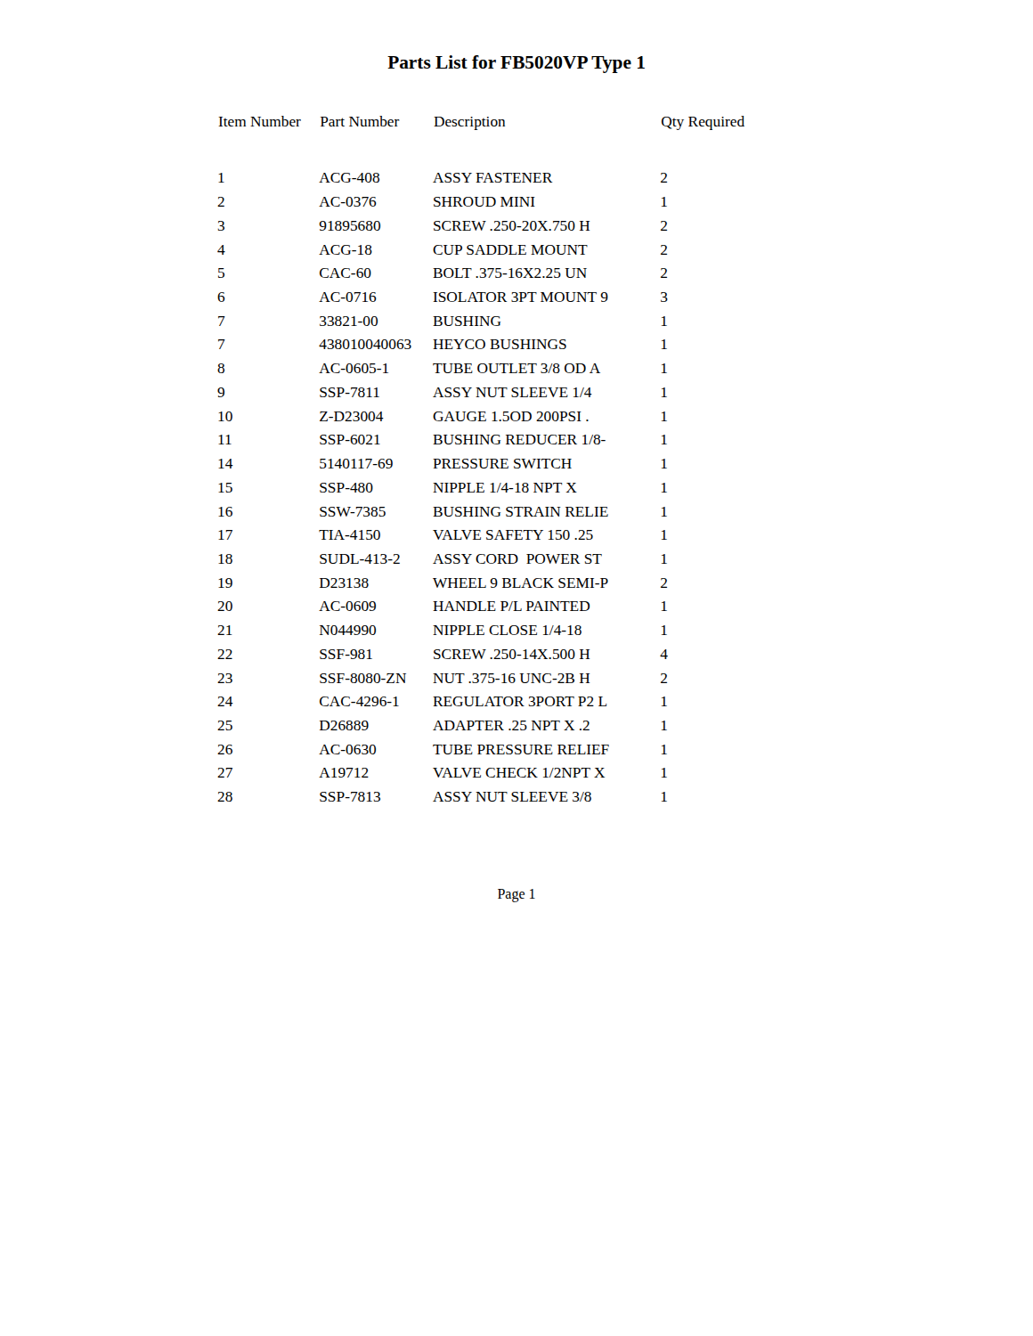Parts List for FB5020VP Type 1
| Item Number | Part Number | Description | Qty Required |
| --- | --- | --- | --- |
| 1 | ACG-408 | ASSY FASTENER | 2 |
| 2 | AC-0376 | SHROUD MINI | 1 |
| 3 | 91895680 | SCREW .250-20X.750 H | 2 |
| 4 | ACG-18 | CUP SADDLE MOUNT | 2 |
| 5 | CAC-60 | BOLT .375-16X2.25 UN | 2 |
| 6 | AC-0716 | ISOLATOR 3PT MOUNT 9 | 3 |
| 7 | 33821-00 | BUSHING | 1 |
| 7 | 438010040063 | HEYCO BUSHINGS | 1 |
| 8 | AC-0605-1 | TUBE OUTLET 3/8 OD A | 1 |
| 9 | SSP-7811 | ASSY NUT SLEEVE 1/4 | 1 |
| 10 | Z-D23004 | GAUGE 1.5OD 200PSI . | 1 |
| 11 | SSP-6021 | BUSHING REDUCER 1/8- | 1 |
| 14 | 5140117-69 | PRESSURE SWITCH | 1 |
| 15 | SSP-480 | NIPPLE 1/4-18 NPT X | 1 |
| 16 | SSW-7385 | BUSHING STRAIN RELIE | 1 |
| 17 | TIA-4150 | VALVE SAFETY 150 .25 | 1 |
| 18 | SUDL-413-2 | ASSY CORD POWER ST | 1 |
| 19 | D23138 | WHEEL 9 BLACK SEMI-P | 2 |
| 20 | AC-0609 | HANDLE P/L PAINTED | 1 |
| 21 | N044990 | NIPPLE CLOSE 1/4-18 | 1 |
| 22 | SSF-981 | SCREW .250-14X.500 H | 4 |
| 23 | SSF-8080-ZN | NUT .375-16 UNC-2B H | 2 |
| 24 | CAC-4296-1 | REGULATOR 3PORT P2 L | 1 |
| 25 | D26889 | ADAPTER .25 NPT X .2 | 1 |
| 26 | AC-0630 | TUBE PRESSURE RELIEF | 1 |
| 27 | A19712 | VALVE CHECK 1/2NPT X | 1 |
| 28 | SSP-7813 | ASSY NUT SLEEVE 3/8 | 1 |
Page 1